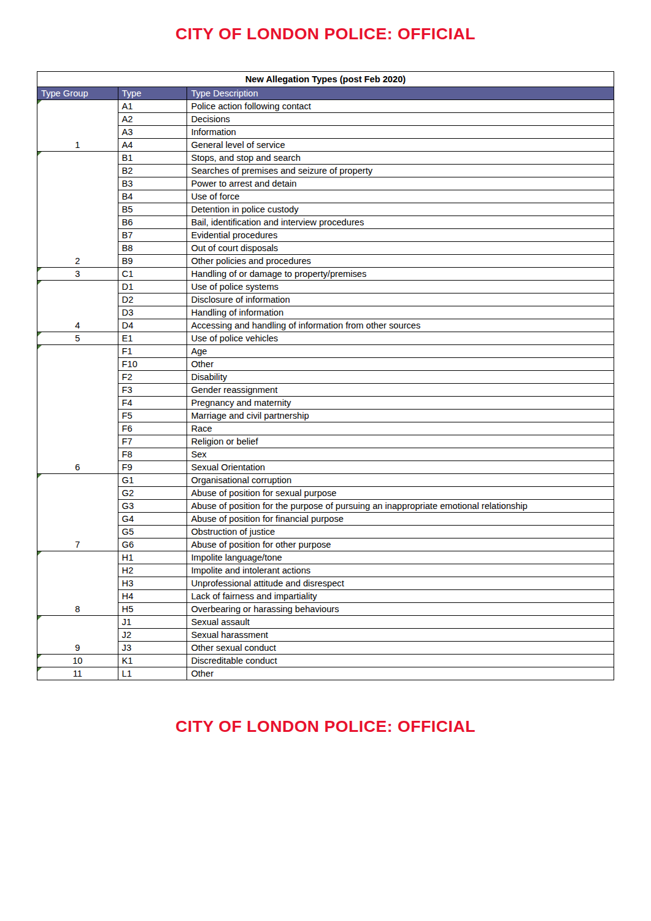CITY OF LONDON POLICE: OFFICIAL
New Allegation Types (post Feb 2020)
| Type Group | Type | Type Description |
| --- | --- | --- |
| 1 | A1 | Police action following contact |
| A2 | Decisions |
| A3 | Information |
| A4 | General level of service |
| 2 | B1 | Stops, and stop and search |
| B2 | Searches of premises and seizure of property |
| B3 | Power to arrest and detain |
| B4 | Use of force |
| B5 | Detention in police custody |
| B6 | Bail, identification and interview procedures |
| B7 | Evidential procedures |
| B8 | Out of court disposals |
| B9 | Other policies and procedures |
| 3 | C1 | Handling of or damage to property/premises |
| 4 | D1 | Use of police systems |
| D2 | Disclosure of information |
| D3 | Handling of information |
| D4 | Accessing and handling of information from other sources |
| 5 | E1 | Use of police vehicles |
| 6 | F1 | Age |
| F10 | Other |
| F2 | Disability |
| F3 | Gender reassignment |
| F4 | Pregnancy and maternity |
| F5 | Marriage and civil partnership |
| F6 | Race |
| F7 | Religion or belief |
| F8 | Sex |
| F9 | Sexual Orientation |
| 7 | G1 | Organisational corruption |
| G2 | Abuse of position for sexual purpose |
| G3 | Abuse of position for the purpose of pursuing an inappropriate emotional relationship |
| G4 | Abuse of position for financial purpose |
| G5 | Obstruction of justice |
| G6 | Abuse of position for other purpose |
| 8 | H1 | Impolite language/tone |
| H2 | Impolite and intolerant actions |
| H3 | Unprofessional attitude and disrespect |
| H4 | Lack of fairness and impartiality |
| H5 | Overbearing or harassing behaviours |
| 9 | J1 | Sexual assault |
| J2 | Sexual harassment |
| J3 | Other sexual conduct |
| 10 | K1 | Discreditable conduct |
| 11 | L1 | Other |
CITY OF LONDON POLICE: OFFICIAL